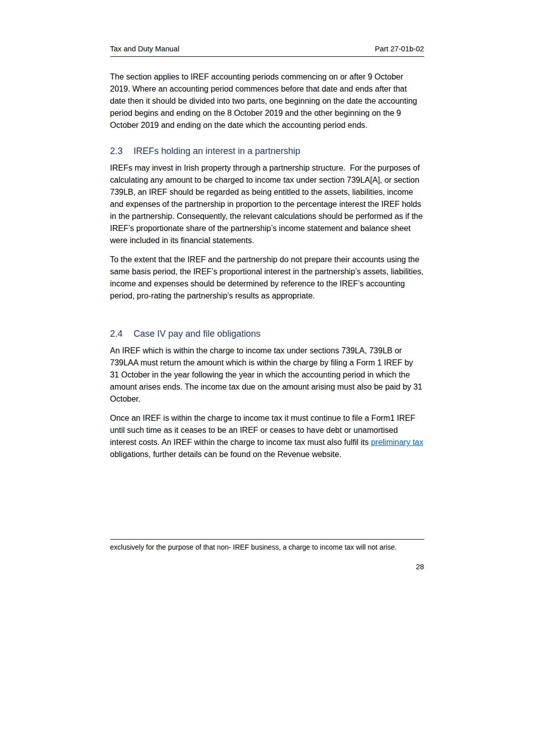Tax and Duty Manual
Part 27-01b-02
The section applies to IREF accounting periods commencing on or after 9 October 2019. Where an accounting period commences before that date and ends after that date then it should be divided into two parts, one beginning on the date the accounting period begins and ending on the 8 October 2019 and the other beginning on the 9 October 2019 and ending on the date which the accounting period ends.
2.3 IREFs holding an interest in a partnership
IREFs may invest in Irish property through a partnership structure. For the purposes of calculating any amount to be charged to income tax under section 739LA[A], or section 739LB, an IREF should be regarded as being entitled to the assets, liabilities, income and expenses of the partnership in proportion to the percentage interest the IREF holds in the partnership. Consequently, the relevant calculations should be performed as if the IREF’s proportionate share of the partnership’s income statement and balance sheet were included in its financial statements.
To the extent that the IREF and the partnership do not prepare their accounts using the same basis period, the IREF’s proportional interest in the partnership’s assets, liabilities, income and expenses should be determined by reference to the IREF’s accounting period, pro-rating the partnership’s results as appropriate.
2.4 Case IV pay and file obligations
An IREF which is within the charge to income tax under sections 739LA, 739LB or 739LAA must return the amount which is within the charge by filing a Form 1 IREF by 31 October in the year following the year in which the accounting period in which the amount arises ends. The income tax due on the amount arising must also be paid by 31 October.
Once an IREF is within the charge to income tax it must continue to file a Form1 IREF until such time as it ceases to be an IREF or ceases to have debt or unamortised interest costs. An IREF within the charge to income tax must also fulfil its preliminary tax obligations, further details can be found on the Revenue website.
exclusively for the purpose of that non- IREF business, a charge to income tax will not arise.
28